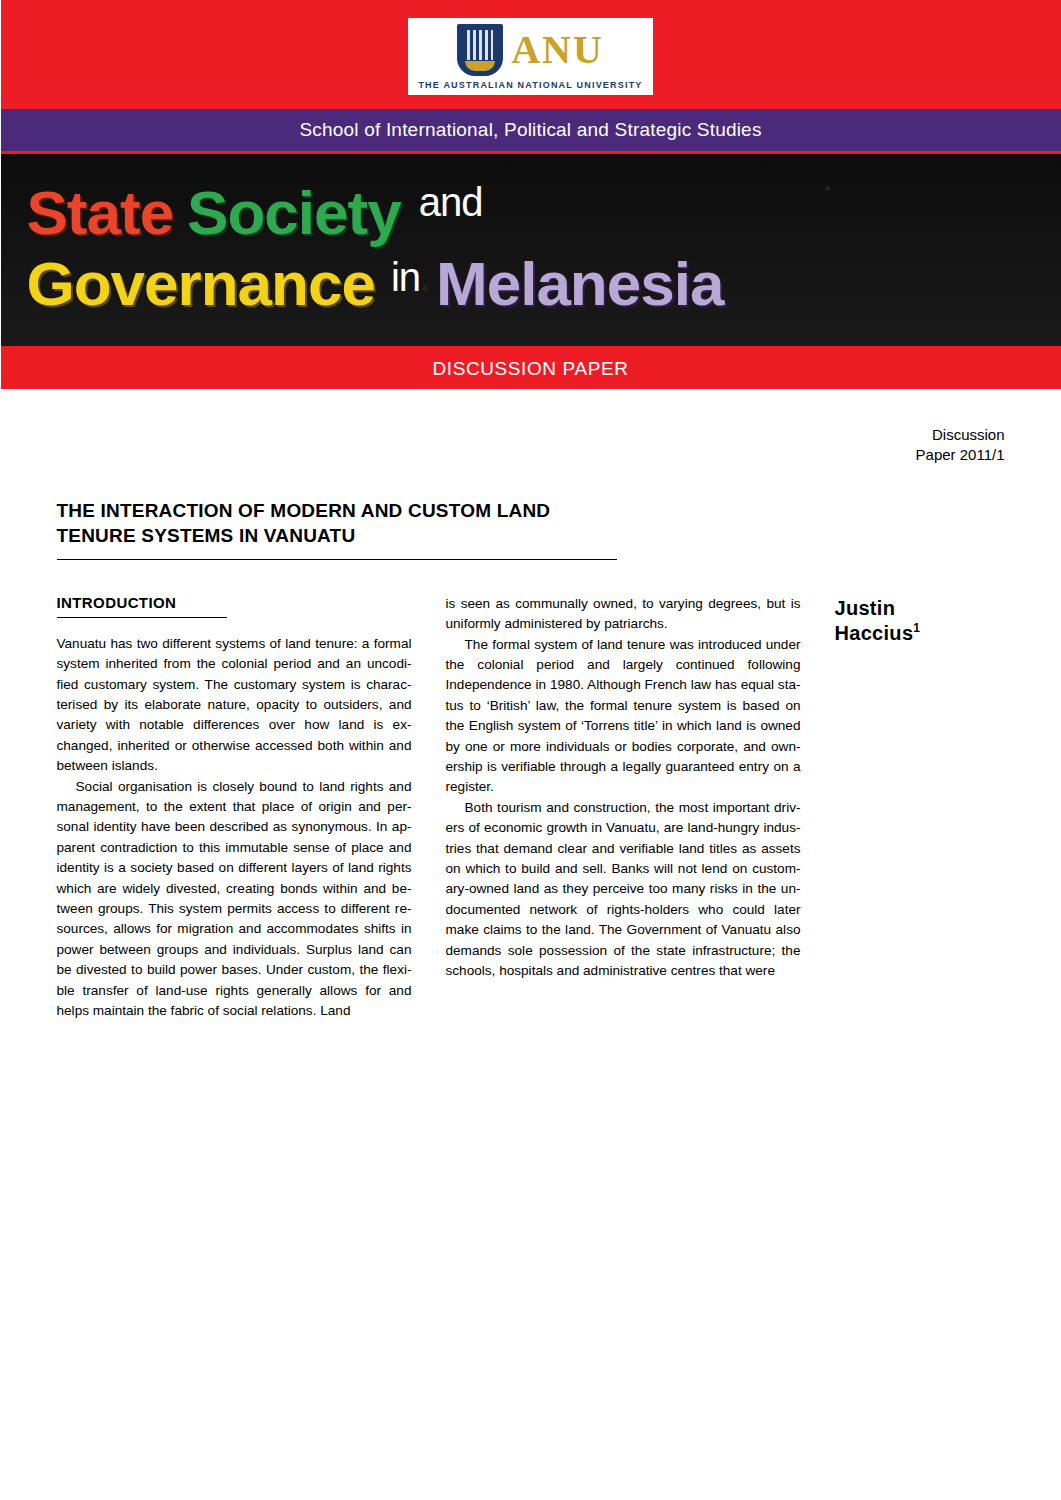ANU THE AUSTRALIAN NATIONAL UNIVERSITY
School of International, Political and Strategic Studies
State Society and Governance in Melanesia
DISCUSSION PAPER
Discussion
Paper 2011/1
The interaction of modern and custom land tenure systems in Vanuatu
Introduction
Vanuatu has two different systems of land tenure: a formal system inherited from the colonial period and an uncodified customary system. The customary system is characterised by its elaborate nature, opacity to outsiders, and variety with notable differences over how land is exchanged, inherited or otherwise accessed both within and between islands.
Social organisation is closely bound to land rights and management, to the extent that place of origin and personal identity have been described as synonymous. In apparent contradiction to this immutable sense of place and identity is a society based on different layers of land rights which are widely divested, creating bonds within and between groups. This system permits access to different resources, allows for migration and accommodates shifts in power between groups and individuals. Surplus land can be divested to build power bases. Under custom, the flexible transfer of land-use rights generally allows for and helps maintain the fabric of social relations. Land
is seen as communally owned, to varying degrees, but is uniformly administered by patriarchs.
The formal system of land tenure was introduced under the colonial period and largely continued following Independence in 1980. Although French law has equal status to ‘British’ law, the formal tenure system is based on the English system of ‘Torrens title’ in which land is owned by one or more individuals or bodies corporate, and ownership is verifiable through a legally guaranteed entry on a register.
Both tourism and construction, the most important drivers of economic growth in Vanuatu, are land-hungry industries that demand clear and verifiable land titles as assets on which to build and sell. Banks will not lend on customary-owned land as they perceive too many risks in the undocumented network of rights-holders who could later make claims to the land. The Government of Vanuatu also demands sole possession of the state infrastructure; the schools, hospitals and administrative centres that were
Justin
Haccius1